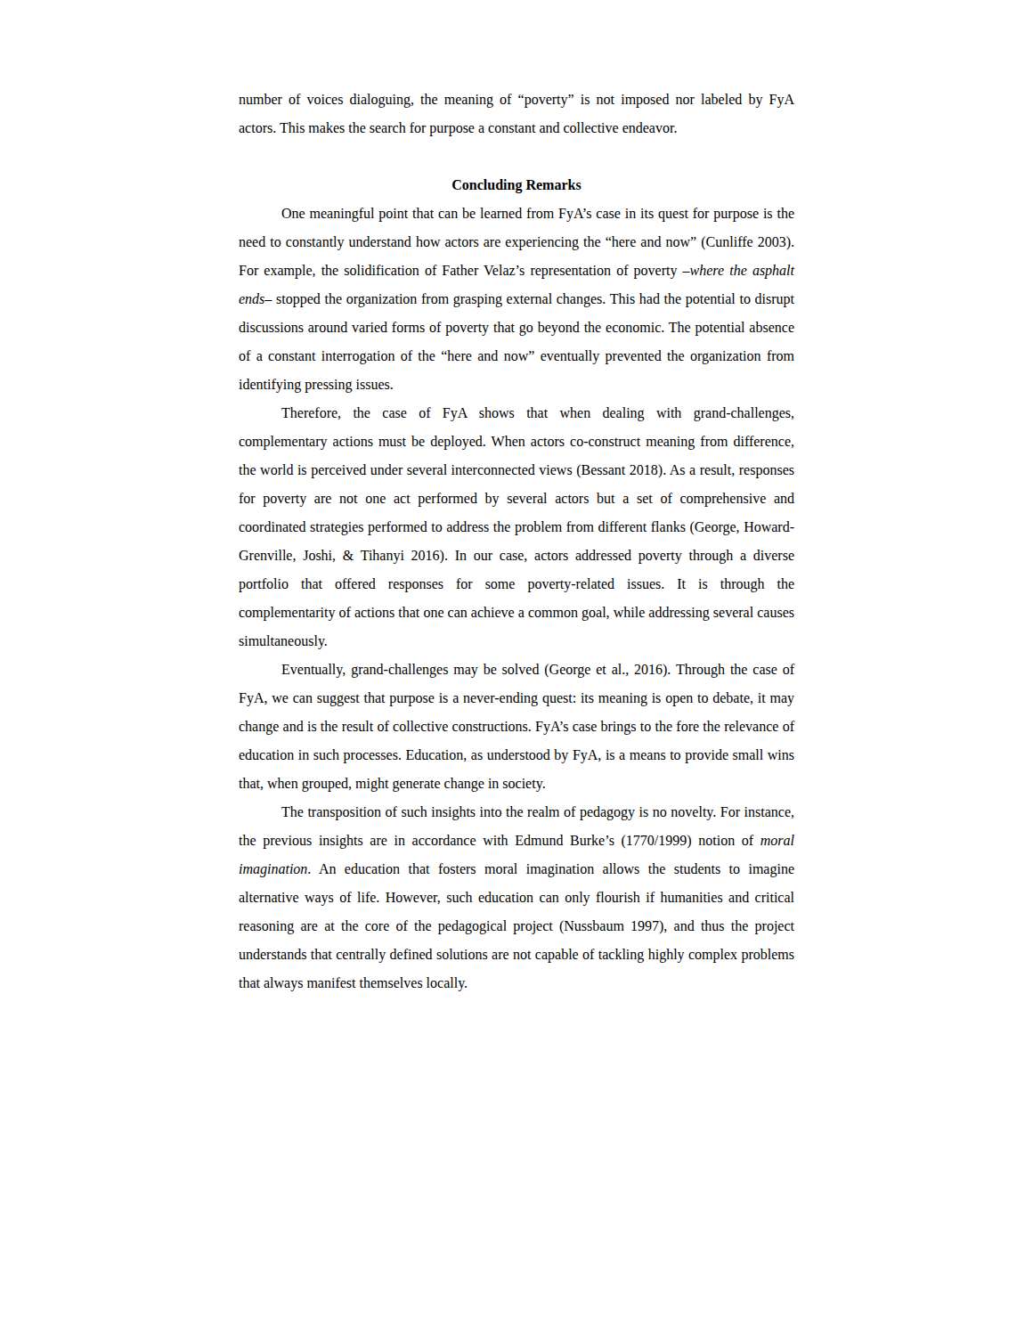number of voices dialoguing, the meaning of “poverty” is not imposed nor labeled by FyA actors. This makes the search for purpose a constant and collective endeavor.
Concluding Remarks
One meaningful point that can be learned from FyA’s case in its quest for purpose is the need to constantly understand how actors are experiencing the “here and now” (Cunliffe 2003). For example, the solidification of Father Velaz’s representation of poverty –where the asphalt ends– stopped the organization from grasping external changes. This had the potential to disrupt discussions around varied forms of poverty that go beyond the economic. The potential absence of a constant interrogation of the “here and now” eventually prevented the organization from identifying pressing issues.
Therefore, the case of FyA shows that when dealing with grand-challenges, complementary actions must be deployed. When actors co-construct meaning from difference, the world is perceived under several interconnected views (Bessant 2018). As a result, responses for poverty are not one act performed by several actors but a set of comprehensive and coordinated strategies performed to address the problem from different flanks (George, Howard-Grenville, Joshi, & Tihanyi 2016). In our case, actors addressed poverty through a diverse portfolio that offered responses for some poverty-related issues. It is through the complementarity of actions that one can achieve a common goal, while addressing several causes simultaneously.
Eventually, grand-challenges may be solved (George et al., 2016). Through the case of FyA, we can suggest that purpose is a never-ending quest: its meaning is open to debate, it may change and is the result of collective constructions. FyA’s case brings to the fore the relevance of education in such processes. Education, as understood by FyA, is a means to provide small wins that, when grouped, might generate change in society.
The transposition of such insights into the realm of pedagogy is no novelty. For instance, the previous insights are in accordance with Edmund Burke’s (1770/1999) notion of moral imagination. An education that fosters moral imagination allows the students to imagine alternative ways of life. However, such education can only flourish if humanities and critical reasoning are at the core of the pedagogical project (Nussbaum 1997), and thus the project understands that centrally defined solutions are not capable of tackling highly complex problems that always manifest themselves locally.